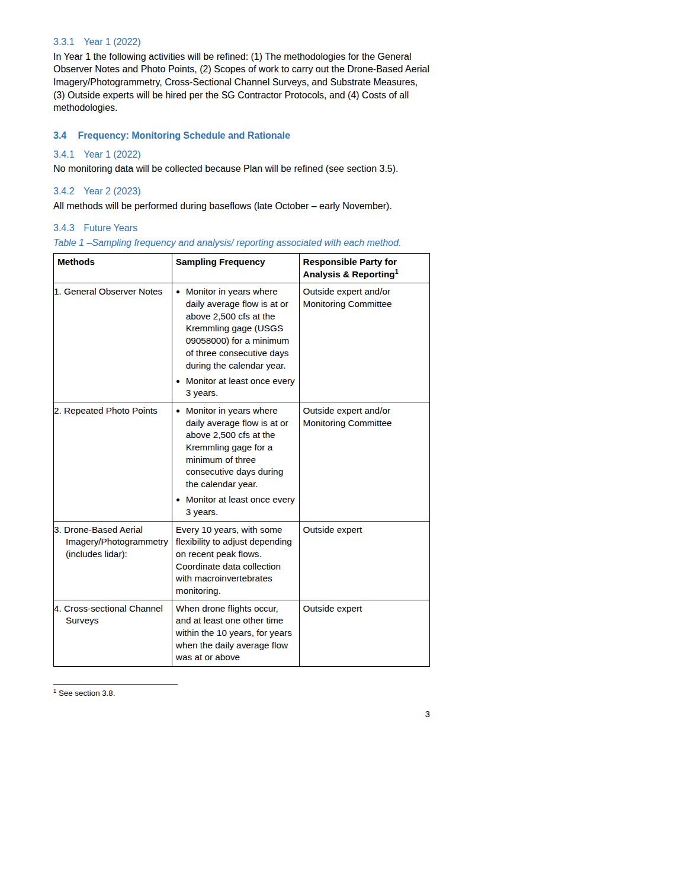3.3.1 Year 1 (2022)
In Year 1 the following activities will be refined: (1) The methodologies for the General Observer Notes and Photo Points, (2) Scopes of work to carry out the Drone-Based Aerial Imagery/Photogrammetry, Cross-Sectional Channel Surveys, and Substrate Measures, (3) Outside experts will be hired per the SG Contractor Protocols, and (4) Costs of all methodologies.
3.4 Frequency: Monitoring Schedule and Rationale
3.4.1 Year 1 (2022)
No monitoring data will be collected because Plan will be refined (see section 3.5).
3.4.2 Year 2 (2023)
All methods will be performed during baseflows (late October – early November).
3.4.3 Future Years
Table 1 –Sampling frequency and analysis/ reporting associated with each method.
| Methods | Sampling Frequency | Responsible Party for Analysis & Reporting 1 |
| --- | --- | --- |
| 1. General Observer Notes | Monitor in years where daily average flow is at or above 2,500 cfs at the Kremmling gage (USGS 09058000) for a minimum of three consecutive days during the calendar year. Monitor at least once every 3 years. | Outside expert and/or Monitoring Committee |
| 2. Repeated Photo Points | Monitor in years where daily average flow is at or above 2,500 cfs at the Kremmling gage for a minimum of three consecutive days during the calendar year. Monitor at least once every 3 years. | Outside expert and/or Monitoring Committee |
| 3. Drone-Based Aerial Imagery/Photogrammetry (includes lidar): | Every 10 years, with some flexibility to adjust depending on recent peak flows. Coordinate data collection with macroinvertebrates monitoring. | Outside expert |
| 4. Cross-sectional Channel Surveys | When drone flights occur, and at least one other time within the 10 years, for years when the daily average flow was at or above | Outside expert |
1 See section 3.8.
3